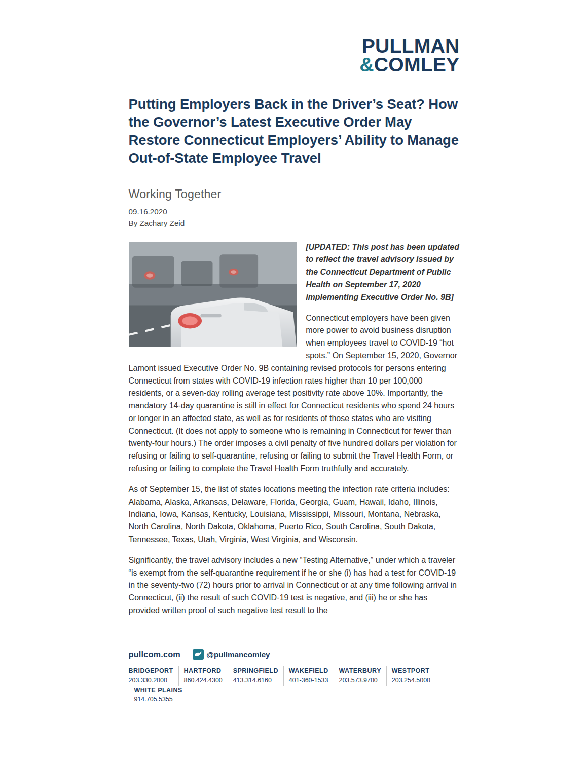PULLMAN &COMLEY
Putting Employers Back in the Driver’s Seat? How the Governor’s Latest Executive Order May Restore Connecticut Employers’ Ability to Manage Out-of-State Employee Travel
Working Together
09.16.2020 By Zachary Zeid
[UPDATED: This post has been updated to reflect the travel advisory issued by the Connecticut Department of Public Health on September 17, 2020 implementing Executive Order No. 9B]
Connecticut employers have been given more power to avoid business disruption when employees travel to COVID-19 “hot spots.” On September 15, 2020, Governor Lamont issued Executive Order No. 9B containing revised protocols for persons entering Connecticut from states with COVID-19 infection rates higher than 10 per 100,000 residents, or a seven-day rolling average test positivity rate above 10%. Importantly, the mandatory 14-day quarantine is still in effect for Connecticut residents who spend 24 hours or longer in an affected state, as well as for residents of those states who are visiting Connecticut. (It does not apply to someone who is remaining in Connecticut for fewer than twenty-four hours.) The order imposes a civil penalty of five hundred dollars per violation for refusing or failing to self-quarantine, refusing or failing to submit the Travel Health Form, or refusing or failing to complete the Travel Health Form truthfully and accurately.
As of September 15, the list of states locations meeting the infection rate criteria includes: Alabama, Alaska, Arkansas, Delaware, Florida, Georgia, Guam, Hawaii, Idaho, Illinois, Indiana, Iowa, Kansas, Kentucky, Louisiana, Mississippi, Missouri, Montana, Nebraska, North Carolina, North Dakota, Oklahoma, Puerto Rico, South Carolina, South Dakota, Tennessee, Texas, Utah, Virginia, West Virginia, and Wisconsin.
Significantly, the travel advisory includes a new “Testing Alternative,” under which a traveler “is exempt from the self-quarantine requirement if he or she (i) has had a test for COVID-19 in the seventy-two (72) hours prior to arrival in Connecticut or at any time following arrival in Connecticut, (ii) the result of such COVID-19 test is negative, and (iii) he or she has provided written proof of such negative test result to the
pullcom.com @pullmancomley
BRIDGEPORT 203.330.2000
HARTFORD 860.424.4300
SPRINGFIELD 413.314.6160
WAKEFIELD 401-360-1533
WATERBURY 203.573.9700
WESTPORT 203.254.5000
WHITE PLAINS 914.705.5355